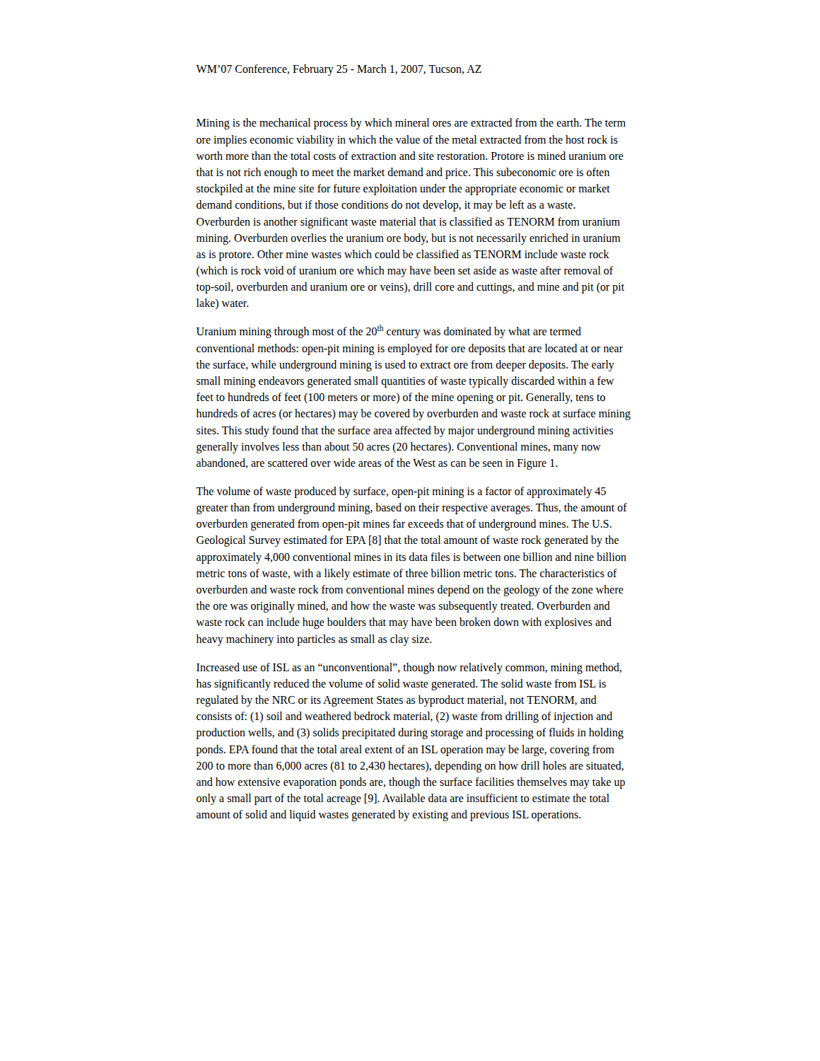WM’07 Conference, February 25 - March 1, 2007, Tucson, AZ
Mining is the mechanical process by which mineral ores are extracted from the earth. The term ore implies economic viability in which the value of the metal extracted from the host rock is worth more than the total costs of extraction and site restoration. Protore is mined uranium ore that is not rich enough to meet the market demand and price. This subeconomic ore is often stockpiled at the mine site for future exploitation under the appropriate economic or market demand conditions, but if those conditions do not develop, it may be left as a waste. Overburden is another significant waste material that is classified as TENORM from uranium mining. Overburden overlies the uranium ore body, but is not necessarily enriched in uranium as is protore. Other mine wastes which could be classified as TENORM include waste rock (which is rock void of uranium ore which may have been set aside as waste after removal of top-soil, overburden and uranium ore or veins), drill core and cuttings, and mine and pit (or pit lake) water.
Uranium mining through most of the 20th century was dominated by what are termed conventional methods: open-pit mining is employed for ore deposits that are located at or near the surface, while underground mining is used to extract ore from deeper deposits. The early small mining endeavors generated small quantities of waste typically discarded within a few feet to hundreds of feet (100 meters or more) of the mine opening or pit. Generally, tens to hundreds of acres (or hectares) may be covered by overburden and waste rock at surface mining sites. This study found that the surface area affected by major underground mining activities generally involves less than about 50 acres (20 hectares). Conventional mines, many now abandoned, are scattered over wide areas of the West as can be seen in Figure 1.
The volume of waste produced by surface, open-pit mining is a factor of approximately 45 greater than from underground mining, based on their respective averages. Thus, the amount of overburden generated from open-pit mines far exceeds that of underground mines. The U.S. Geological Survey estimated for EPA [8] that the total amount of waste rock generated by the approximately 4,000 conventional mines in its data files is between one billion and nine billion metric tons of waste, with a likely estimate of three billion metric tons. The characteristics of overburden and waste rock from conventional mines depend on the geology of the zone where the ore was originally mined, and how the waste was subsequently treated. Overburden and waste rock can include huge boulders that may have been broken down with explosives and heavy machinery into particles as small as clay size.
Increased use of ISL as an “unconventional”, though now relatively common, mining method, has significantly reduced the volume of solid waste generated. The solid waste from ISL is regulated by the NRC or its Agreement States as byproduct material, not TENORM, and consists of: (1) soil and weathered bedrock material, (2) waste from drilling of injection and production wells, and (3) solids precipitated during storage and processing of fluids in holding ponds. EPA found that the total areal extent of an ISL operation may be large, covering from 200 to more than 6,000 acres (81 to 2,430 hectares), depending on how drill holes are situated, and how extensive evaporation ponds are, though the surface facilities themselves may take up only a small part of the total acreage [9]. Available data are insufficient to estimate the total amount of solid and liquid wastes generated by existing and previous ISL operations.